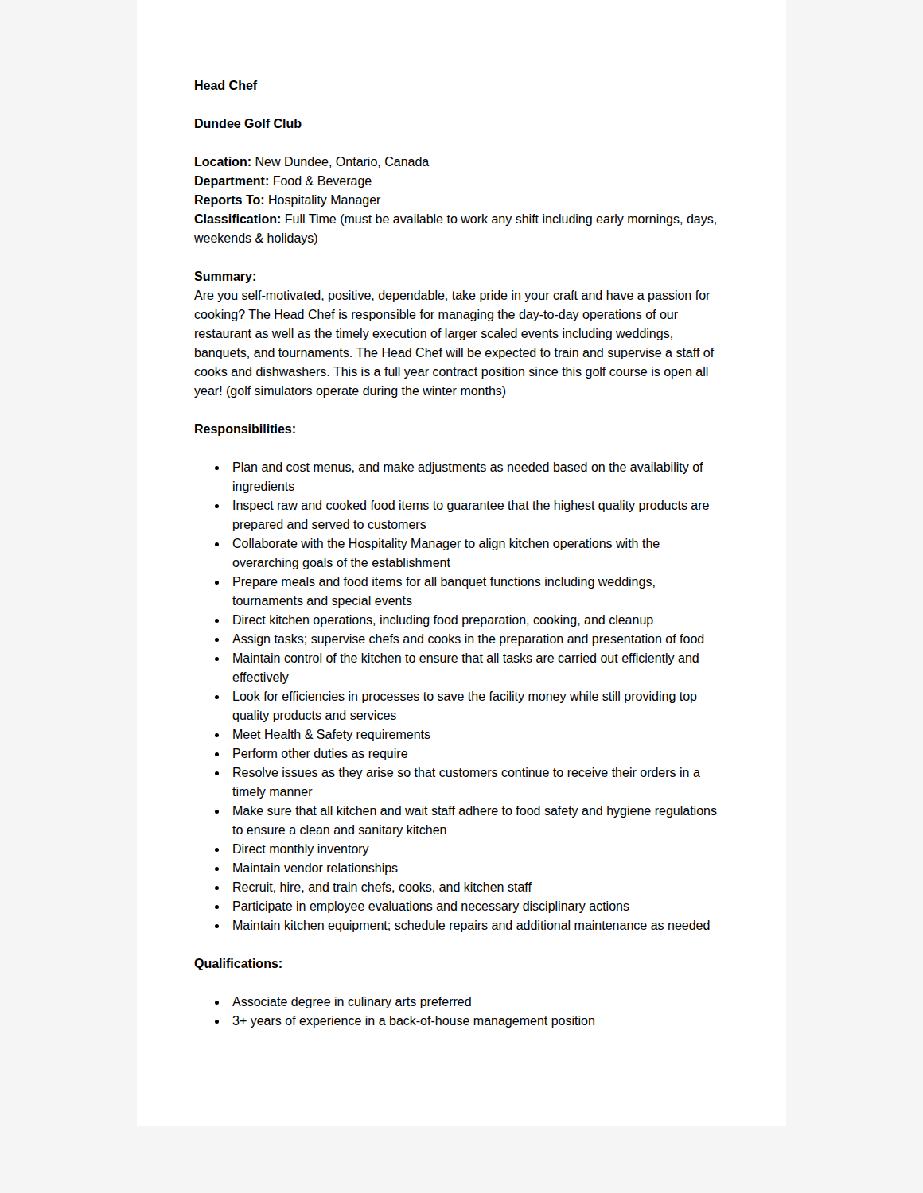Head Chef
Dundee Golf Club
Location: New Dundee, Ontario, Canada Department: Food & Beverage Reports To: Hospitality Manager Classification: Full Time (must be available to work any shift including early mornings, days, weekends & holidays)
Summary:
Are you self-motivated, positive, dependable, take pride in your craft and have a passion for cooking? The Head Chef is responsible for managing the day-to-day operations of our restaurant as well as the timely execution of larger scaled events including weddings, banquets, and tournaments. The Head Chef will be expected to train and supervise a staff of cooks and dishwashers. This is a full year contract position since this golf course is open all year! (golf simulators operate during the winter months)
Responsibilities:
Plan and cost menus, and make adjustments as needed based on the availability of ingredients
Inspect raw and cooked food items to guarantee that the highest quality products are prepared and served to customers
Collaborate with the Hospitality Manager to align kitchen operations with the overarching goals of the establishment
Prepare meals and food items for all banquet functions including weddings, tournaments and special events
Direct kitchen operations, including food preparation, cooking, and cleanup
Assign tasks; supervise chefs and cooks in the preparation and presentation of food
Maintain control of the kitchen to ensure that all tasks are carried out efficiently and effectively
Look for efficiencies in processes to save the facility money while still providing top quality products and services
Meet Health & Safety requirements
Perform other duties as require
Resolve issues as they arise so that customers continue to receive their orders in a timely manner
Make sure that all kitchen and wait staff adhere to food safety and hygiene regulations to ensure a clean and sanitary kitchen
Direct monthly inventory
Maintain vendor relationships
Recruit, hire, and train chefs, cooks, and kitchen staff
Participate in employee evaluations and necessary disciplinary actions
Maintain kitchen equipment; schedule repairs and additional maintenance as needed
Qualifications:
Associate degree in culinary arts preferred
3+ years of experience in a back-of-house management position